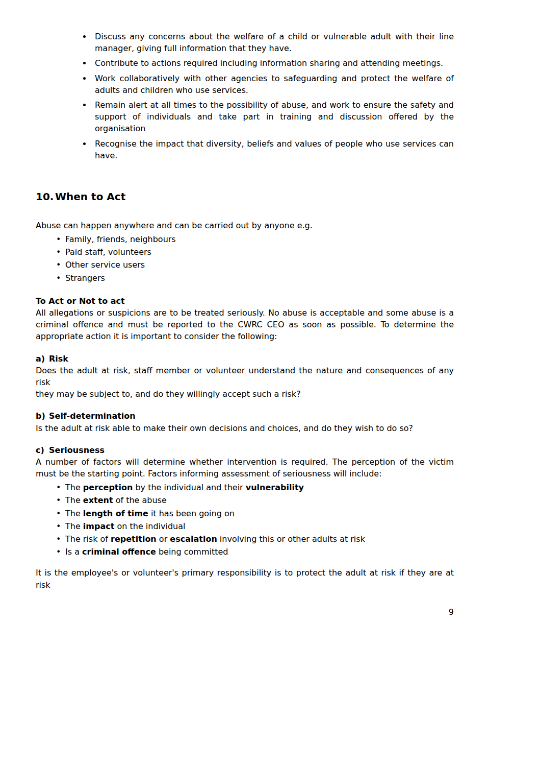Discuss any concerns about the welfare of a child or vulnerable adult with their line manager, giving full information that they have.
Contribute to actions required including information sharing and attending meetings.
Work collaboratively with other agencies to safeguarding and protect the welfare of adults and children who use services.
Remain alert at all times to the possibility of abuse, and work to ensure the safety and support of individuals and take part in training and discussion offered by the organisation
Recognise the impact that diversity, beliefs and values of people who use services can have.
10. When to Act
Abuse can happen anywhere and can be carried out by anyone e.g.
Family, friends, neighbours
Paid staff, volunteers
Other service users
Strangers
To Act or Not to act
All allegations or suspicions are to be treated seriously. No abuse is acceptable and some abuse is a criminal offence and must be reported to the CWRC CEO as soon as possible. To determine the appropriate action it is important to consider the following:
a) Risk
Does the adult at risk, staff member or volunteer understand the nature and consequences of any risk
they may be subject to, and do they willingly accept such a risk?
b) Self-determination
Is the adult at risk able to make their own decisions and choices, and do they wish to do so?
c) Seriousness
A number of factors will determine whether intervention is required. The perception of the victim must be the starting point. Factors informing assessment of seriousness will include:
The perception by the individual and their vulnerability
The extent of the abuse
The length of time it has been going on
The impact on the individual
The risk of repetition or escalation involving this or other adults at risk
Is a criminal offence being committed
It is the employee's or volunteer's primary responsibility is to protect the adult at risk if they are at risk
9